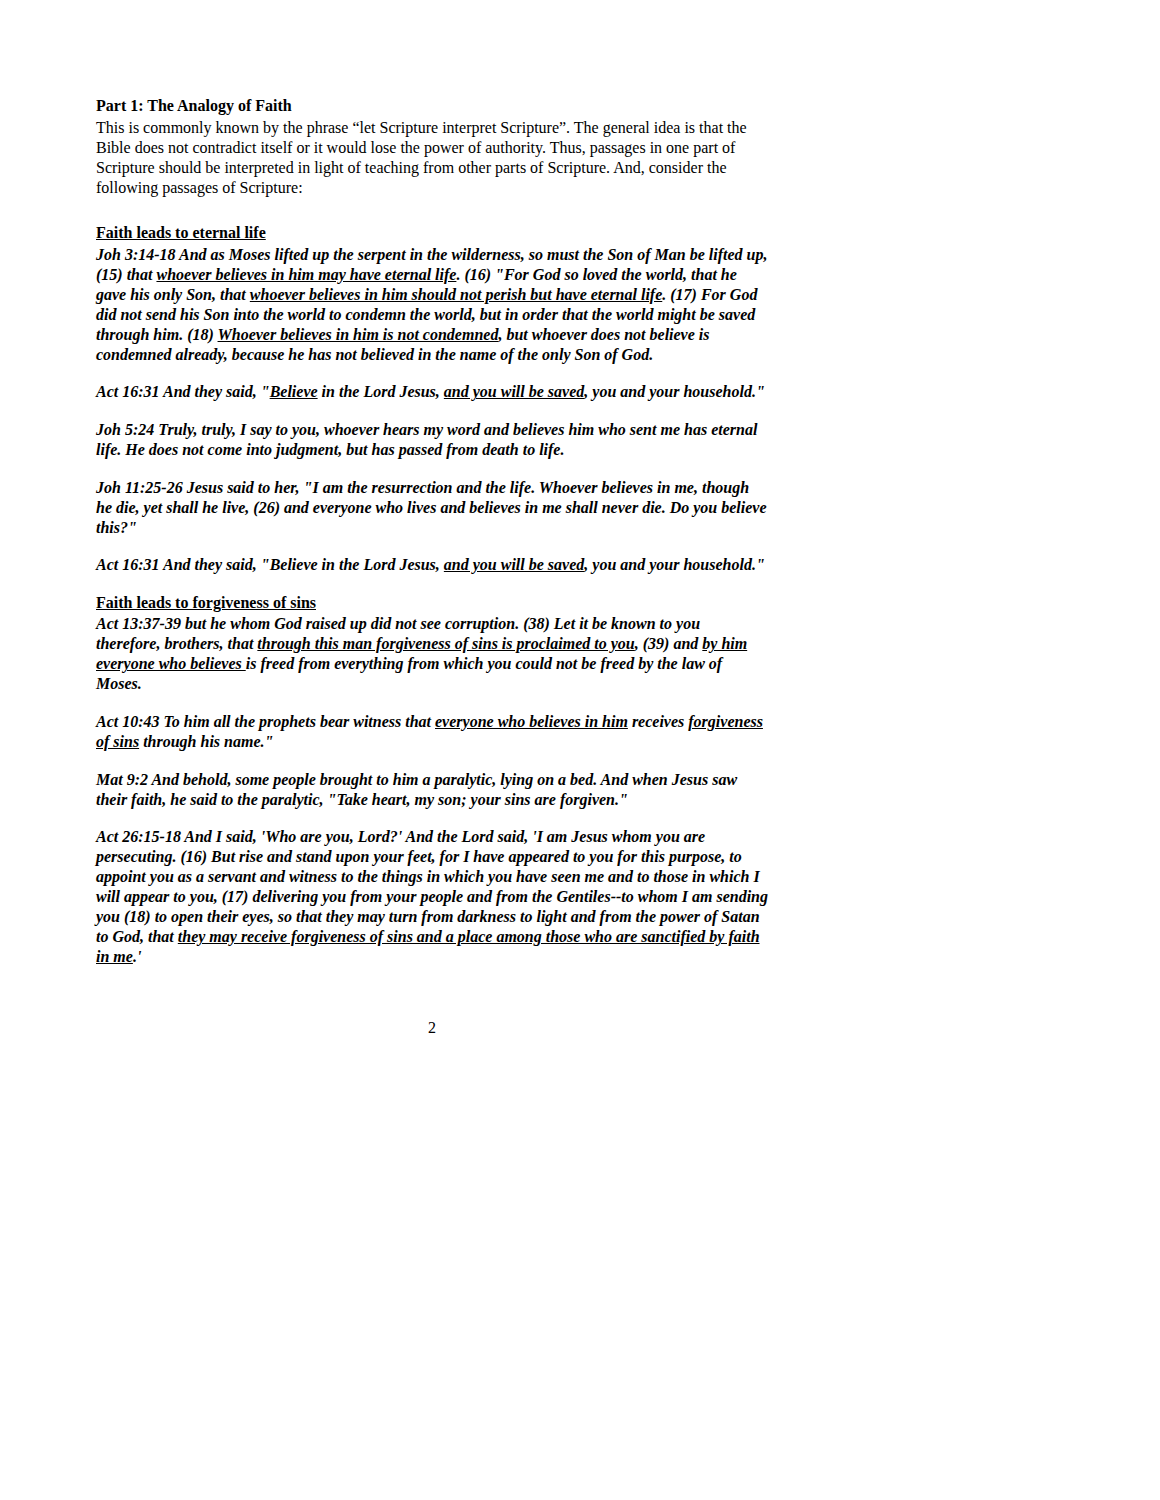Part 1: The Analogy of Faith
This is commonly known by the phrase “let Scripture interpret Scripture”. The general idea is that the Bible does not contradict itself or it would lose the power of authority. Thus, passages in one part of Scripture should be interpreted in light of teaching from other parts of Scripture. And, consider the following passages of Scripture:
Faith leads to eternal life
Joh 3:14-18 And as Moses lifted up the serpent in the wilderness, so must the Son of Man be lifted up, (15) that whoever believes in him may have eternal life. (16) "For God so loved the world, that he gave his only Son, that whoever believes in him should not perish but have eternal life. (17) For God did not send his Son into the world to condemn the world, but in order that the world might be saved through him. (18) Whoever believes in him is not condemned, but whoever does not believe is condemned already, because he has not believed in the name of the only Son of God.
Act 16:31 And they said, "Believe in the Lord Jesus, and you will be saved, you and your household."
Joh 5:24 Truly, truly, I say to you, whoever hears my word and believes him who sent me has eternal life. He does not come into judgment, but has passed from death to life.
Joh 11:25-26 Jesus said to her, "I am the resurrection and the life. Whoever believes in me, though he die, yet shall he live, (26) and everyone who lives and believes in me shall never die. Do you believe this?"
Act 16:31 And they said, "Believe in the Lord Jesus, and you will be saved, you and your household."
Faith leads to forgiveness of sins
Act 13:37-39 but he whom God raised up did not see corruption. (38) Let it be known to you therefore, brothers, that through this man forgiveness of sins is proclaimed to you, (39) and by him everyone who believes is freed from everything from which you could not be freed by the law of Moses.
Act 10:43 To him all the prophets bear witness that everyone who believes in him receives forgiveness of sins through his name."
Mat 9:2 And behold, some people brought to him a paralytic, lying on a bed. And when Jesus saw their faith, he said to the paralytic, "Take heart, my son; your sins are forgiven."
Act 26:15-18 And I said, 'Who are you, Lord?' And the Lord said, 'I am Jesus whom you are persecuting. (16) But rise and stand upon your feet, for I have appeared to you for this purpose, to appoint you as a servant and witness to the things in which you have seen me and to those in which I will appear to you, (17) delivering you from your people and from the Gentiles--to whom I am sending you (18) to open their eyes, so that they may turn from darkness to light and from the power of Satan to God, that they may receive forgiveness of sins and a place among those who are sanctified by faith in me.'
2